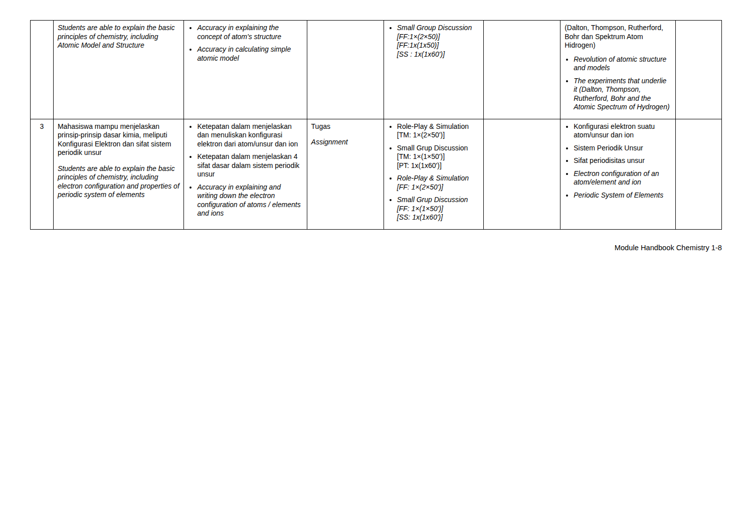| | Students are able to explain the basic principles of chemistry, including Atomic Model and Structure | Accuracy in explaining the concept of atom's structure Accuracy in calculating simple atomic model | | Small Group Discussion [FF:1×(2×50)] [FF:1x(1x50)] [SS : 1x(1x60')] | | (Dalton, Thompson, Rutherford, Bohr dan Spektrum Atom Hidrogen) Revolution of atomic structure and models The experiments that underlie it (Dalton, Thompson, Rutherford, Bohr and the Atomic Spectrum of Hydrogen) | |
| 3 | Mahasiswa mampu menjelaskan prinsip-prinsip dasar kimia, meliputi Konfigurasi Elektron dan sifat sistem periodik unsur Students are able to explain the basic principles of chemistry, including electron configuration and properties of periodic system of elements | Ketepatan dalam menjelaskan dan menuliskan konfigurasi elektron dari atom/unsur dan ion Ketepatan dalam menjelaskan 4 sifat dasar dalam sistem periodik unsur Accuracy in explaining and writing down the electron configuration of atoms / elements and ions | Tugas Assignment | Role-Play & Simulation [TM: 1×(2×50')] Small Grup Discussion [TM: 1×(1×50')] [PT: 1x(1x60')] Role-Play & Simulation [FF: 1×(2×50')] Small Grup Discussion [FF: 1×(1×50')] [SS: 1x(1x60')] | | Konfigurasi elektron suatu atom/unsur dan ion Sistem Periodik Unsur Sifat periodisitas unsur Electron configuration of an atom/element and ion Periodic System of Elements | |
Module Handbook Chemistry 1-8